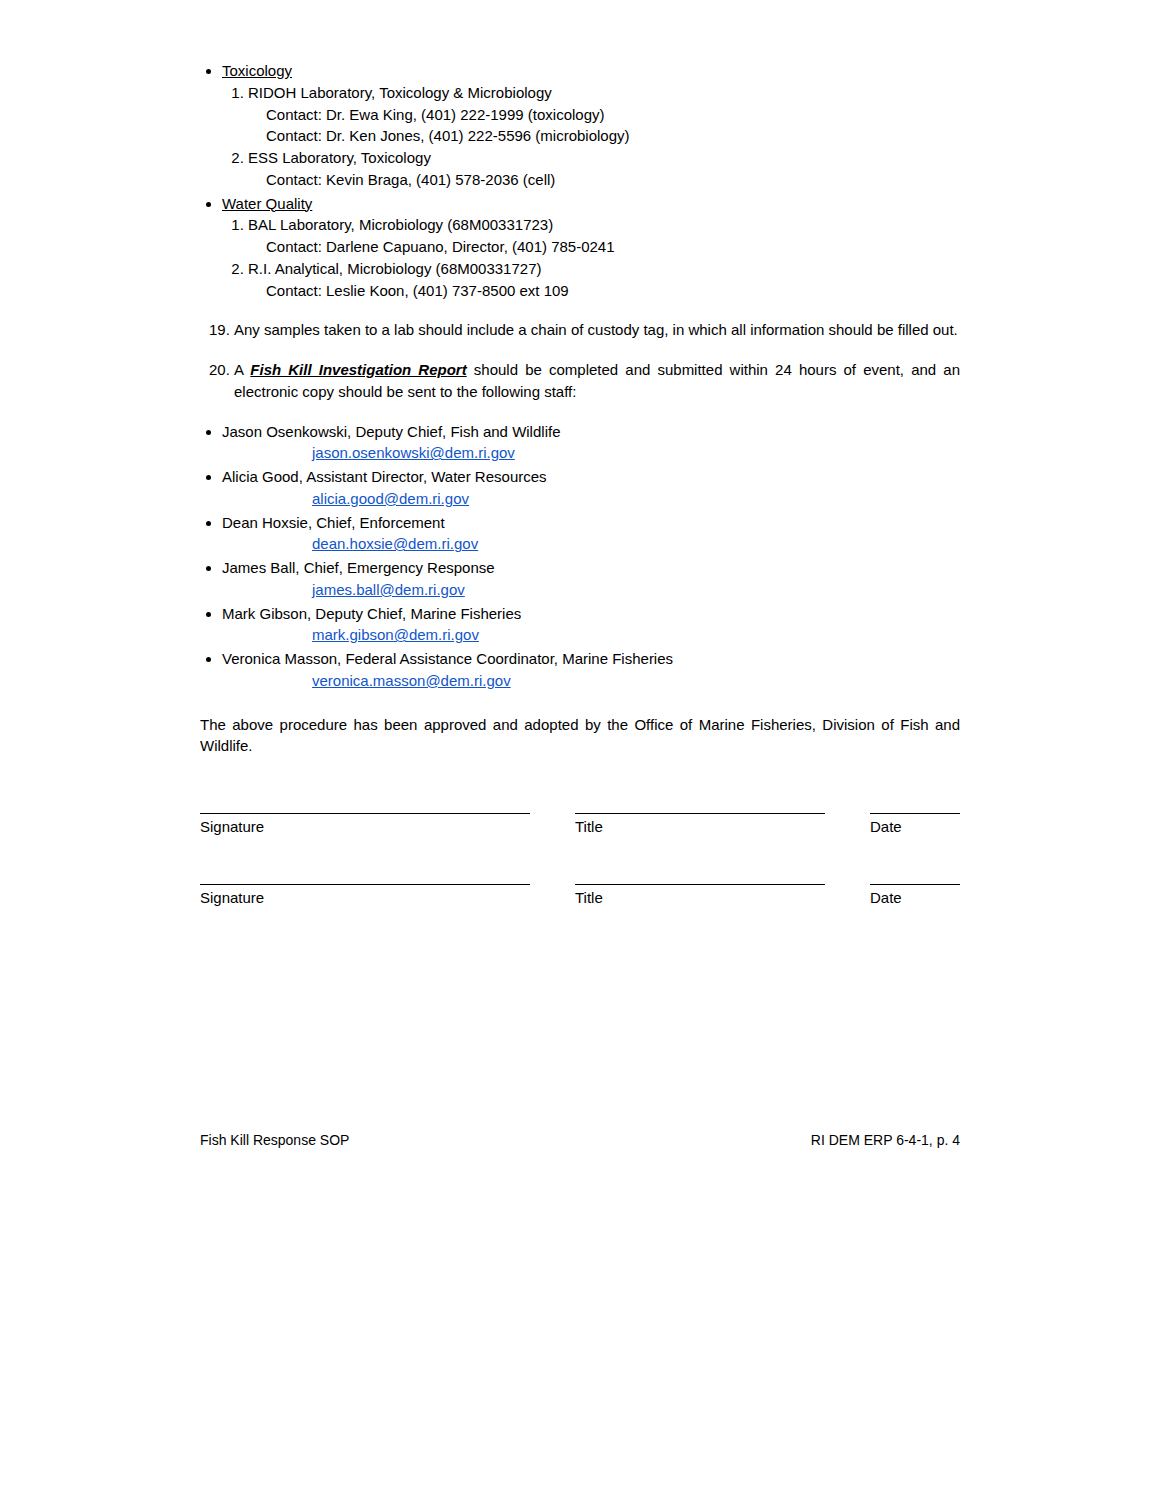Toxicology
RIDOH Laboratory, Toxicology & Microbiology
Contact: Dr. Ewa King, (401) 222-1999 (toxicology)
Contact: Dr. Ken Jones, (401) 222-5596 (microbiology)
ESS Laboratory, Toxicology
Contact: Kevin Braga, (401) 578-2036 (cell)
Water Quality
BAL Laboratory, Microbiology (68M00331723)
Contact: Darlene Capuano, Director, (401) 785-0241
R.I. Analytical, Microbiology (68M00331727)
Contact: Leslie Koon, (401) 737-8500 ext 109
Any samples taken to a lab should include a chain of custody tag, in which all information should be filled out.
A Fish Kill Investigation Report should be completed and submitted within 24 hours of event, and an electronic copy should be sent to the following staff:
Jason Osenkowski, Deputy Chief, Fish and Wildlife jason.osenkowski@dem.ri.gov
Alicia Good, Assistant Director, Water Resources alicia.good@dem.ri.gov
Dean Hoxsie, Chief, Enforcement dean.hoxsie@dem.ri.gov
James Ball, Chief, Emergency Response james.ball@dem.ri.gov
Mark Gibson, Deputy Chief, Marine Fisheries mark.gibson@dem.ri.gov
Veronica Masson, Federal Assistance Coordinator, Marine Fisheries veronica.masson@dem.ri.gov
The above procedure has been approved and adopted by the Office of Marine Fisheries, Division of Fish and Wildlife.
Signature Title Date
Signature Title Date
Fish Kill Response SOP RI DEM ERP 6-4-1, p. 4